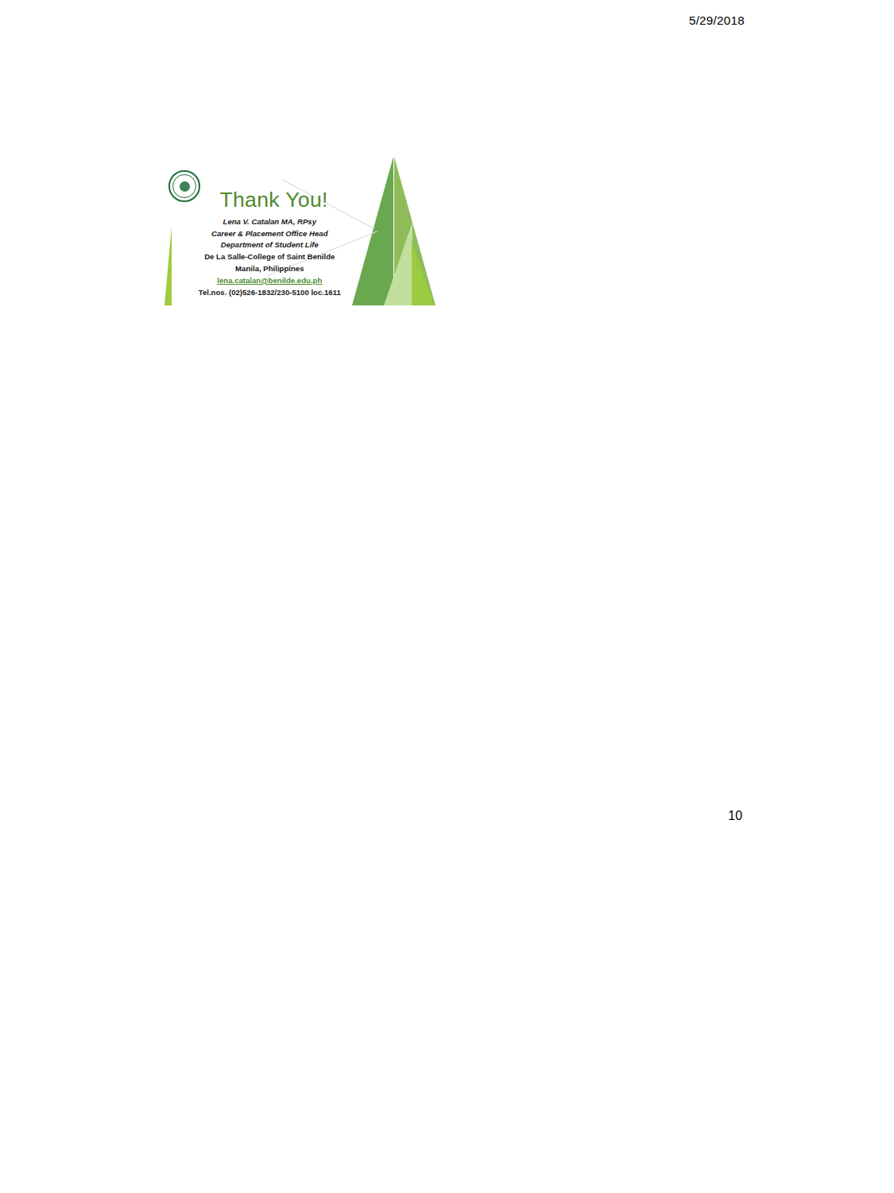5/29/2018
Thank You!
Lena V. Catalan MA, RPsy
Career & Placement Office Head
Department of Student Life
De La Salle-College of Saint Benilde
Manila, Philippines
lena.catalan@benilde.edu.ph
Tel.nos. (02)526-1832/230-5100 loc.1611
10